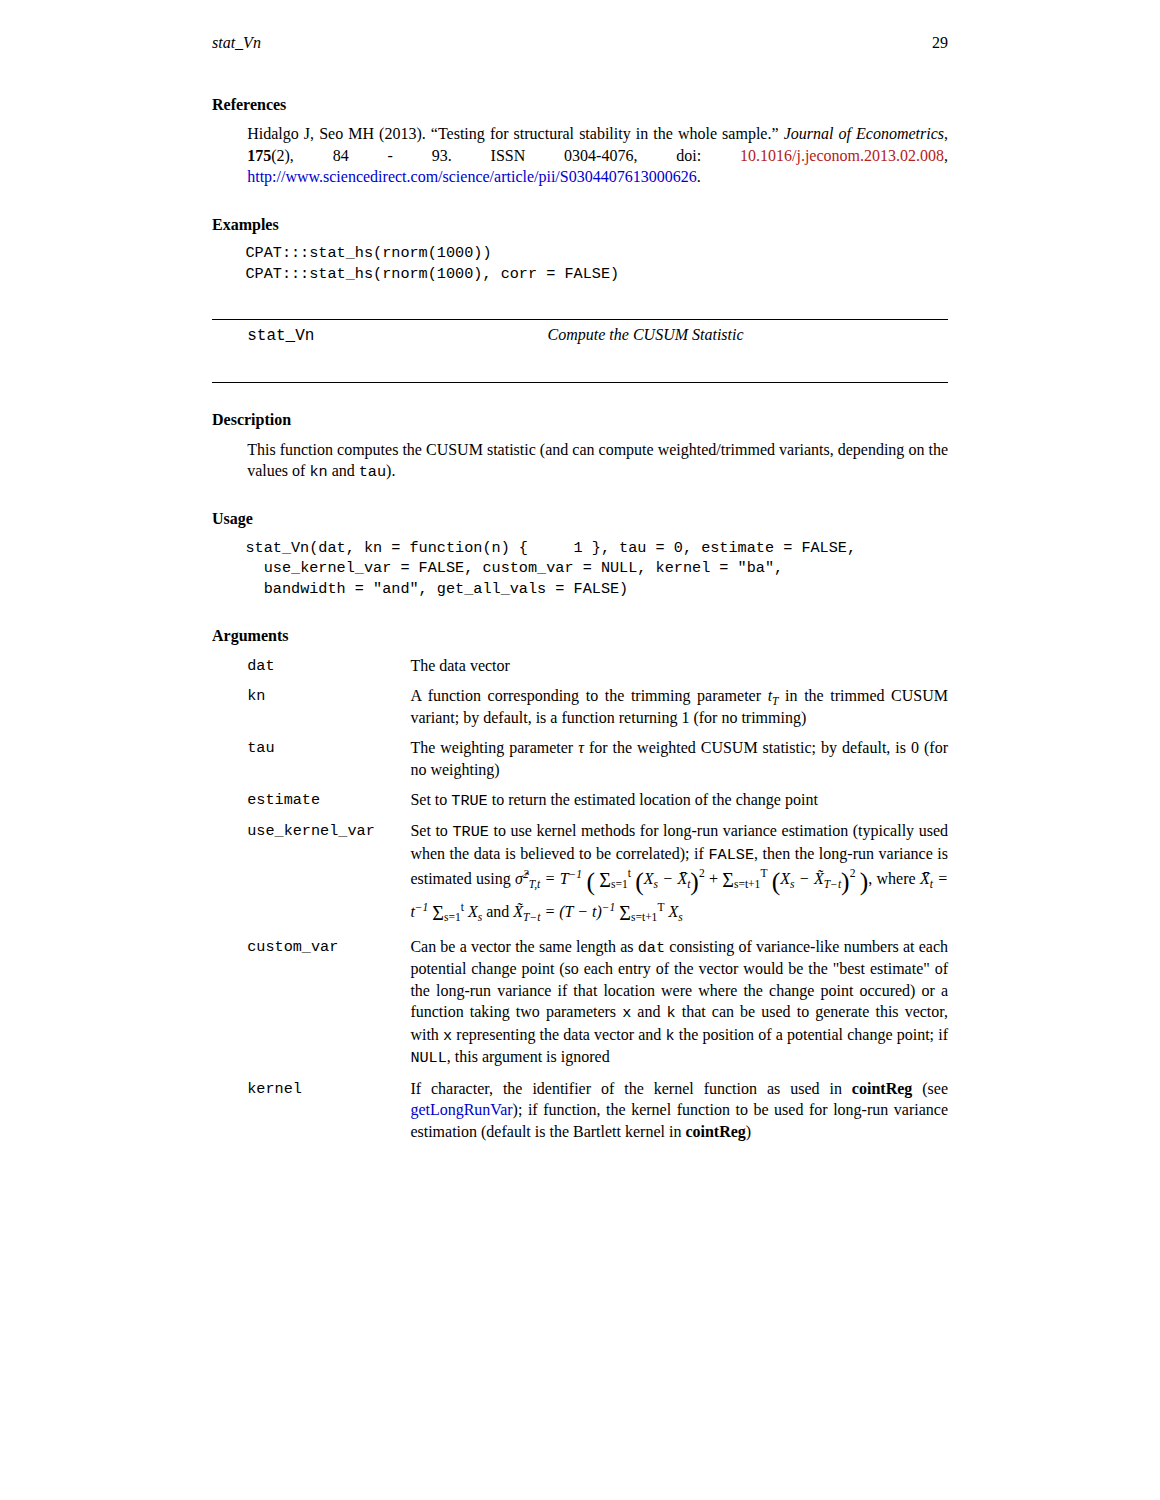stat_Vn 29
References
Hidalgo J, Seo MH (2013). “Testing for structural stability in the whole sample.” Journal of Econometrics, 175(2), 84 - 93. ISSN 0304-4076, doi: 10.1016/j.jeconom.2013.02.008, http://www.sciencedirect.com/science/article/pii/S0304407613000626.
Examples
CPAT:::stat_hs(rnorm(1000))
CPAT:::stat_hs(rnorm(1000), corr = FALSE)
stat_Vn Compute the CUSUM Statistic
Description
This function computes the CUSUM statistic (and can compute weighted/trimmed variants, depending on the values of kn and tau).
Usage
stat_Vn(dat, kn = function(n) {     1 }, tau = 0, estimate = FALSE,
  use_kernel_var = FALSE, custom_var = NULL, kernel = "ba",
  bandwidth = "and", get_all_vals = FALSE)
Arguments
dat
The data vector
kn
A function corresponding to the trimming parameter tT in the trimmed CUSUM variant; by default, is a function returning 1 (for no trimming)
tau
The weighting parameter τ for the weighted CUSUM statistic; by default, is 0 (for no weighting)
estimate
Set to TRUE to return the estimated location of the change point
use_kernel_var
Set to TRUE to use kernel methods for long-run variance estimation (typically used when the data is believed to be correlated); if FALSE, then the long-run variance is estimated using σ̂2T,t = T−1 ( Σs=1t (Xs − X̄t)2 + Σs=t+1T (Xs − X̃T−t)2 ), where X̄t = t−1 Σs=1t Xs and X̃T−t = (T − t)−1 Σs=t+1T Xs
custom_var
Can be a vector the same length as dat consisting of variance-like numbers at each potential change point (so each entry of the vector would be the "best estimate" of the long-run variance if that location were where the change point occured) or a function taking two parameters x and k that can be used to generate this vector, with x representing the data vector and k the position of a potential change point; if NULL, this argument is ignored
kernel
If character, the identifier of the kernel function as used in cointReg (see getLongRunVar); if function, the kernel function to be used for long-run variance estimation (default is the Bartlett kernel in cointReg)